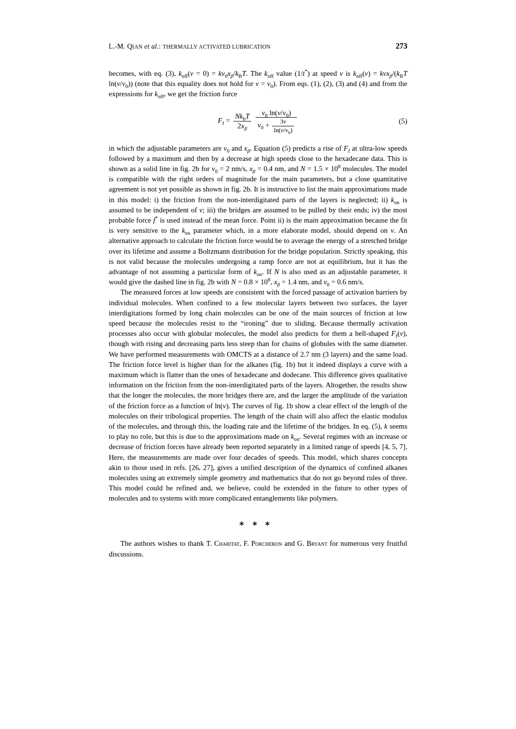L.-M. QIAN et al.: THERMALLY ACTIVATED LUBRICATION 273
becomes, with eq. (3), koff(v = 0) = kv0xβ/kBT. The koff value (1/t*) at speed v is koff(v) = kvxβ/(kBT ln(v/v0)) (note that this equality does not hold for v = v0). From eqs. (1), (2), (3) and (4) and from the expressions for koff, we get the friction force
Ff = NkbT 2xβ ν0 ln(v/v0) v0 + 3v ln(v/v0)
(5)
in which the adjustable parameters are v0 and xβ. Equation (5) predicts a rise of Ff at ultra-low speeds followed by a maximum and then by a decrease at high speeds close to the hexadecane data. This is shown as a solid line in fig. 2b for v0 = 2 nm/s, xβ = 0.4 nm, and N = 1.5 × 108 molecules. The model is compatible with the right orders of magnitude for the main parameters, but a close quantitative agreement is not yet possible as shown in fig. 2b. It is instructive to list the main approximations made in this model: i) the friction from the non-interdigitated parts of the layers is neglected; ii) kon is assumed to be independent of v; iii) the bridges are assumed to be pulled by their ends; iv) the most probable force f* is used instead of the mean force. Point ii) is the main approximation because the fit is very sensitive to the kon parameter which, in a more elaborate model, should depend on v. An alternative approach to calculate the friction force would be to average the energy of a stretched bridge over its lifetime and assume a Boltzmann distribution for the bridge population. Strictly speaking, this is not valid because the molecules undergoing a ramp force are not at equilibrium, but it has the advantage of not assuming a particular form of kon. If N is also used as an adjustable parameter, it would give the dashed line in fig. 2b with N = 0.8 × 108, xβ = 1.4 nm, and v0 = 0.6 nm/s.
The measured forces at low speeds are consistent with the forced passage of activation barriers by individual molecules. When confined to a few molecular layers between two surfaces, the layer interdigitations formed by long chain molecules can be one of the main sources of friction at low speed because the molecules resist to the “ironing” due to sliding. Because thermally activation processes also occur with globular molecules, the model also predicts for them a bell-shaped Ff(v), though with rising and decreasing parts less steep than for chains of globules with the same diameter. We have performed measurements with OMCTS at a distance of 2.7 nm (3 layers) and the same load. The friction force level is higher than for the alkanes (fig. 1b) but it indeed displays a curve with a maximum which is flatter than the ones of hexadecane and dodecane. This difference gives qualitative information on the friction from the non-interdigitated parts of the layers. Altogether, the results show that the longer the molecules, the more bridges there are, and the larger the amplitude of the variation of the friction force as a function of ln(v). The curves of fig. 1b show a clear effect of the length of the molecules on their tribological properties. The length of the chain will also affect the elastic modulus of the molecules, and through this, the loading rate and the lifetime of the bridges. In eq. (5), k seems to play no role, but this is due to the approximations made on kon. Several regimes with an increase or decrease of friction forces have already been reported separately in a limited range of speeds [4, 5, 7]. Here, the measurements are made over four decades of speeds. This model, which shares concepts akin to those used in refs. [26, 27], gives a unified description of the dynamics of confined alkanes molecules using an extremely simple geometry and mathematics that do not go beyond rules of three. This model could be refined and, we believe, could be extended in the future to other types of molecules and to systems with more complicated entanglements like polymers.
∗∗∗
The authors wishes to thank T. Charitat, F. Porcheron and G. Bryant for numerous very fruitful discussions.